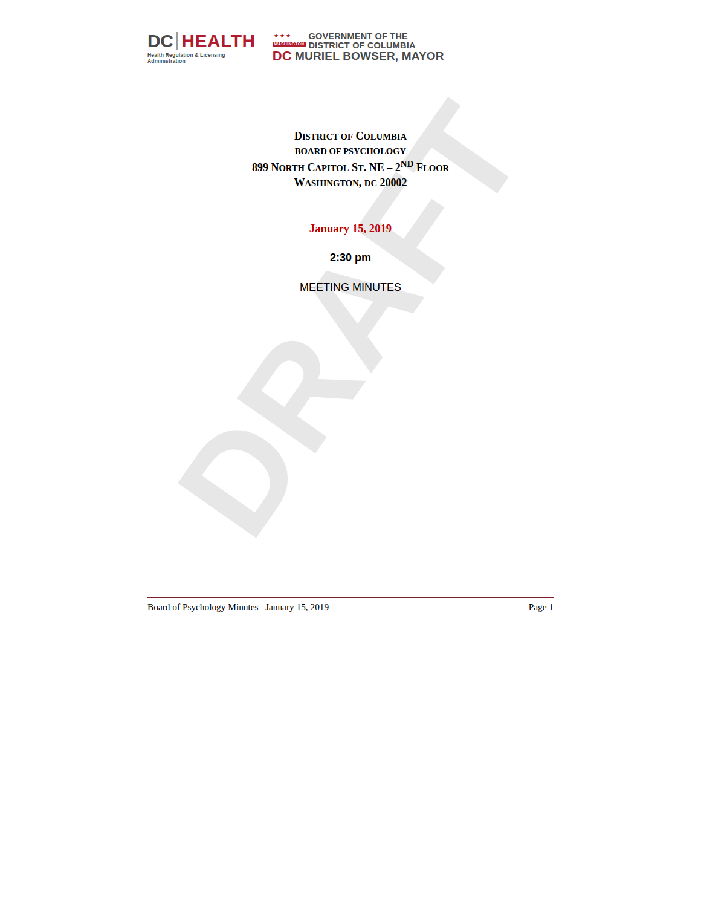DRAFT
DC HEALTH
Health Regulation & Licensing
Administration
★★★
WASHINGTON
GOVERNMENT OF THE
DISTRICT OF COLUMBIA
DC MURIEL BOWSER, MAYOR
DISTRICT OF COLUMBIA
BOARD OF PSYCHOLOGY
899 NORTH CAPITOL ST. NE – 2ND FLOOR
WASHINGTON, DC 20002
January 15, 2019
2:30 pm
MEETING MINUTES
Board of Psychology Minutes– January 15, 2019 Page 1